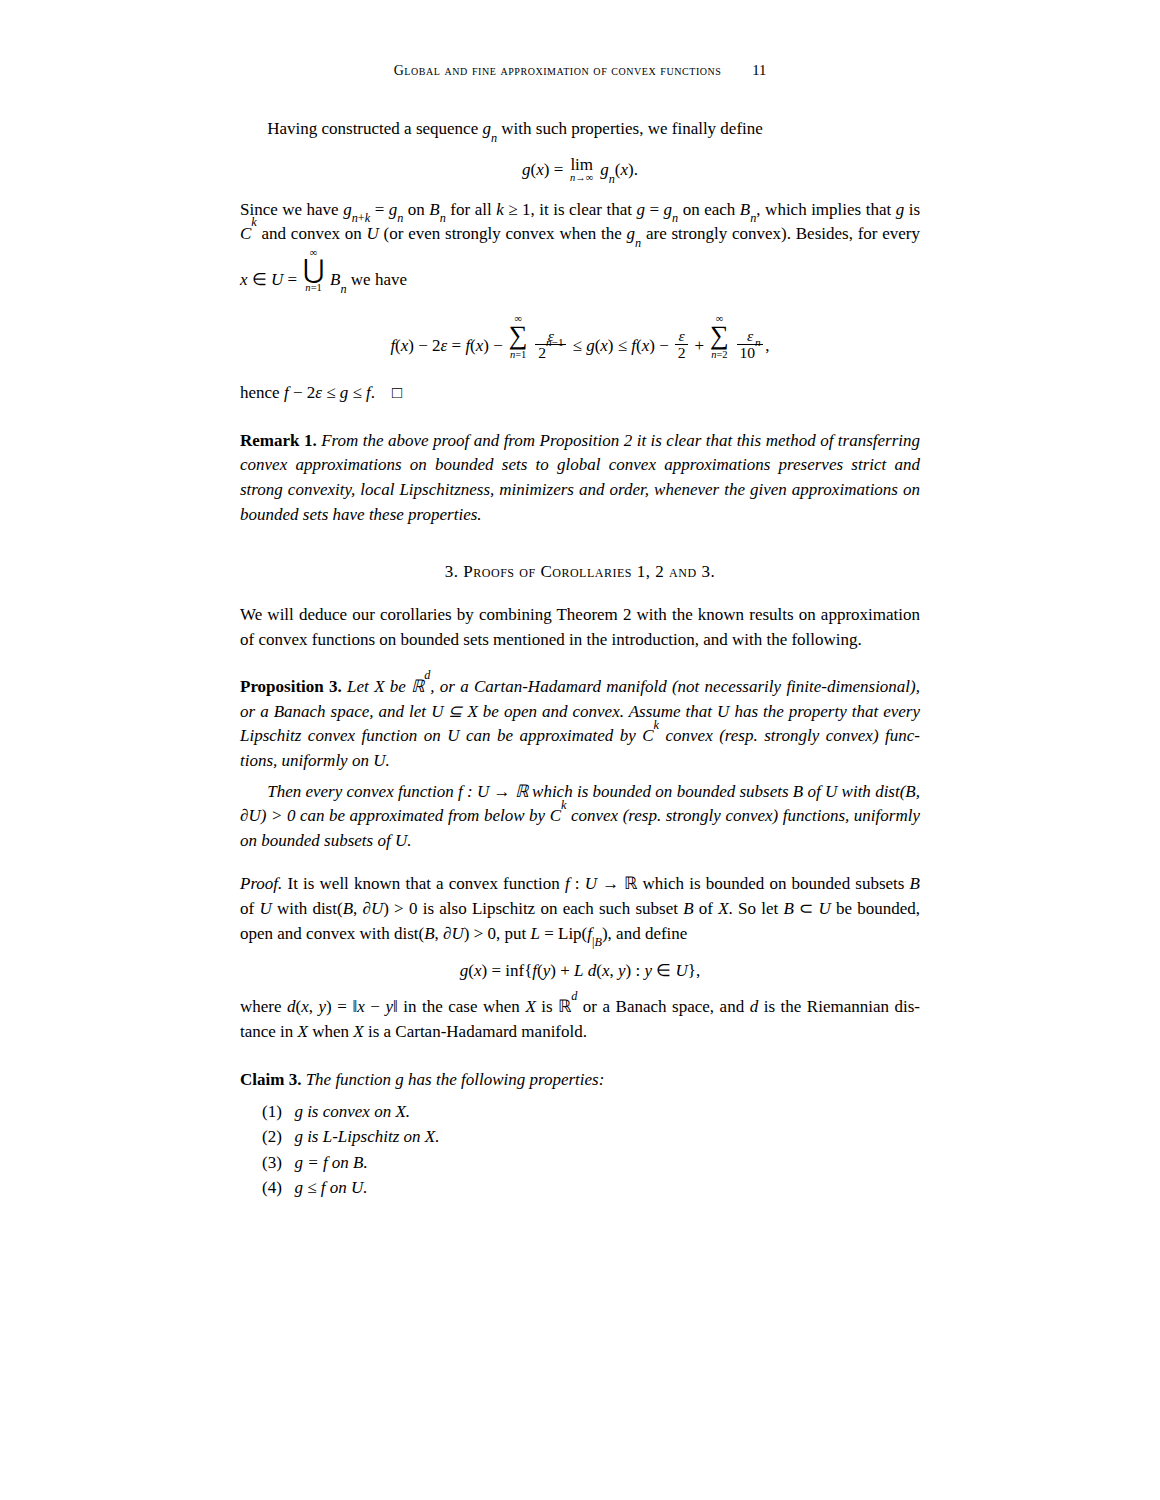Global and fine approximation of convex functions 11
Having constructed a sequence gn with such properties, we finally define
g(x) = lim n→∞ gn(x).
Since we have gn+k = gn on Bn for all k ≥ 1, it is clear that g = gn on each Bn, which implies that g is Ck and convex on U (or even strongly convex when the gn are strongly convex). Besides, for every x ∈ U = ∞⋃n=1 Bn we have
f(x) − 2ε = f(x) − ∞∑n=1 ε 2n−1 ≤ g(x) ≤ f(x) − ε 2 + ∞∑n=2 ε 10n,
hence f − 2ε ≤ g ≤ f. □
Remark 1. From the above proof and from Proposition 2 it is clear that this method of transferring convex approximations on bounded sets to global convex approximations preserves strict and strong convexity, local Lipschitzness, minimizers and order, whenever the given approximations on bounded sets have these properties.
3. Proofs of Corollaries 1, 2 and 3.
We will deduce our corollaries by combining Theorem 2 with the known results on approximation of convex functions on bounded sets mentioned in the introduction, and with the following.
Proposition 3. Let X be ℝd, or a Cartan-Hadamard manifold (not necessarily finite-dimensional), or a Banach space, and let U ⊆ X be open and convex. Assume that U has the property that every Lipschitz convex function on U can be approximated by Ck convex (resp. strongly convex) functions, uniformly on U.
Then every convex function f : U → ℝ which is bounded on bounded subsets B of U with dist(B, ∂U) > 0 can be approximated from below by Ck convex (resp. strongly convex) functions, uniformly on bounded subsets of U.
Proof. It is well known that a convex function f : U → ℝ which is bounded on bounded subsets B of U with dist(B, ∂U) > 0 is also Lipschitz on each such subset B of X. So let B ⊂ U be bounded, open and convex with dist(B, ∂U) > 0, put L = Lip(f|B), and define
g(x) = inf{f(y) + L d(x, y) : y ∈ U},
where d(x, y) = ‖x − y‖ in the case when X is ℝd or a Banach space, and d is the Riemannian distance in X when X is a Cartan-Hadamard manifold.
Claim 3. The function g has the following properties:
g is convex on X.
g is L-Lipschitz on X.
g = f on B.
g ≤ f on U.